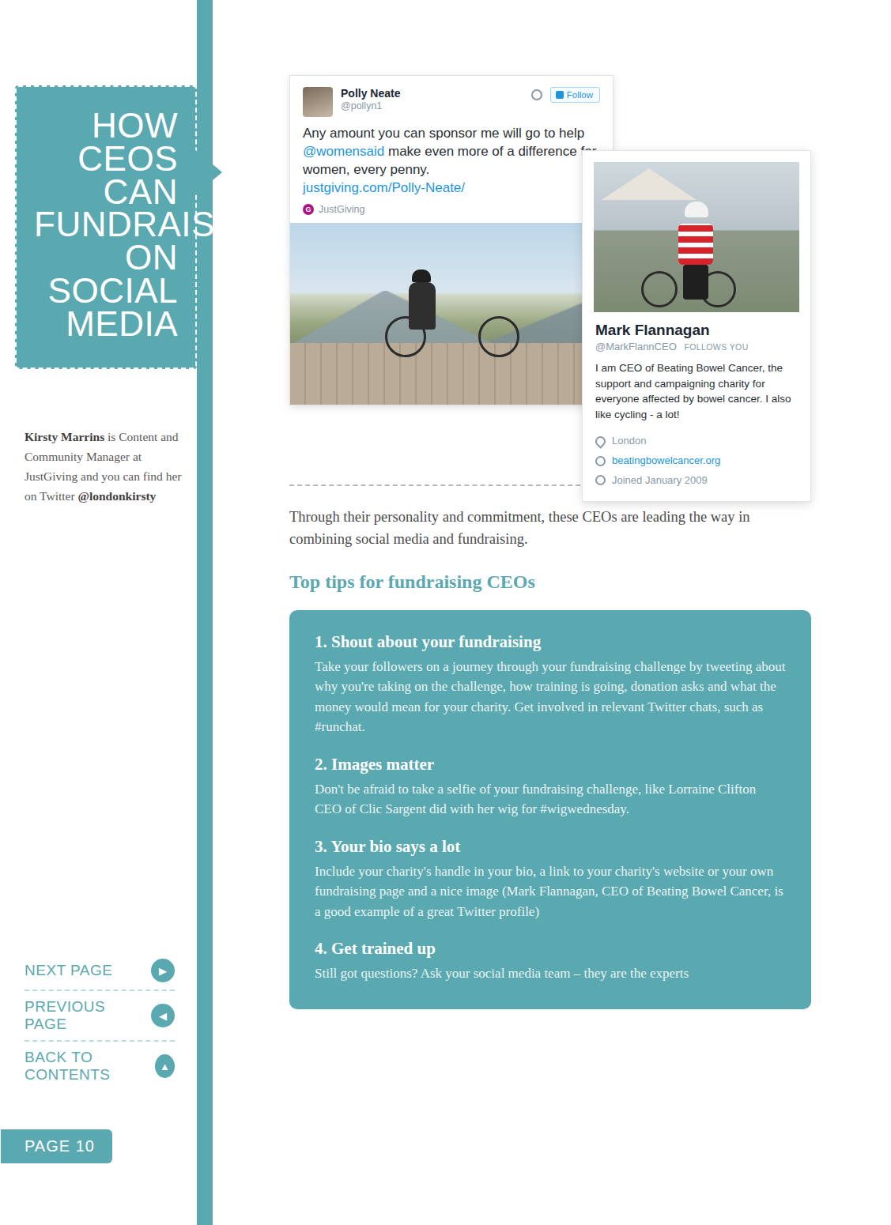How
CEOs can
fundraise
on social
media
Kirsty Marrins is Content and Community Manager at JustGiving and you can find her on Twitter @londonkirsty
NEXT PAGE▶
PREVIOUS PAGE◀
BACK TO CONTENTS▲
PAGE 10
Polly Neate
@pollyn1
Follow
Any amount you can sponsor me will go to help @womensaid make even more of a difference for women, every penny.
justgiving.com/Polly-Neate/
G JustGiving
Mark Flannagan
@MarkFlannCEO FOLLOWS YOU
I am CEO of Beating Bowel Cancer, the support and campaigning charity for everyone affected by bowel cancer. I also like cycling - a lot!
London
beatingbowelcancer.org
Joined January 2009
Through their personality and commitment, these CEOs are leading the way in combining social media and fundraising.
Top tips for fundraising CEOs
1. Shout about your fundraising
Take your followers on a journey through your fundraising challenge by tweeting about why you're taking on the challenge, how training is going, donation asks and what the money would mean for your charity. Get involved in relevant Twitter chats, such as #runchat.
2. Images matter
Don't be afraid to take a selfie of your fundraising challenge, like Lorraine Clifton CEO of Clic Sargent did with her wig for #wigwednesday.
3. Your bio says a lot
Include your charity's handle in your bio, a link to your charity's website or your own fundraising page and a nice image (Mark Flannagan, CEO of Beating Bowel Cancer, is a good example of a great Twitter profile)
4. Get trained up
Still got questions? Ask your social media team – they are the experts